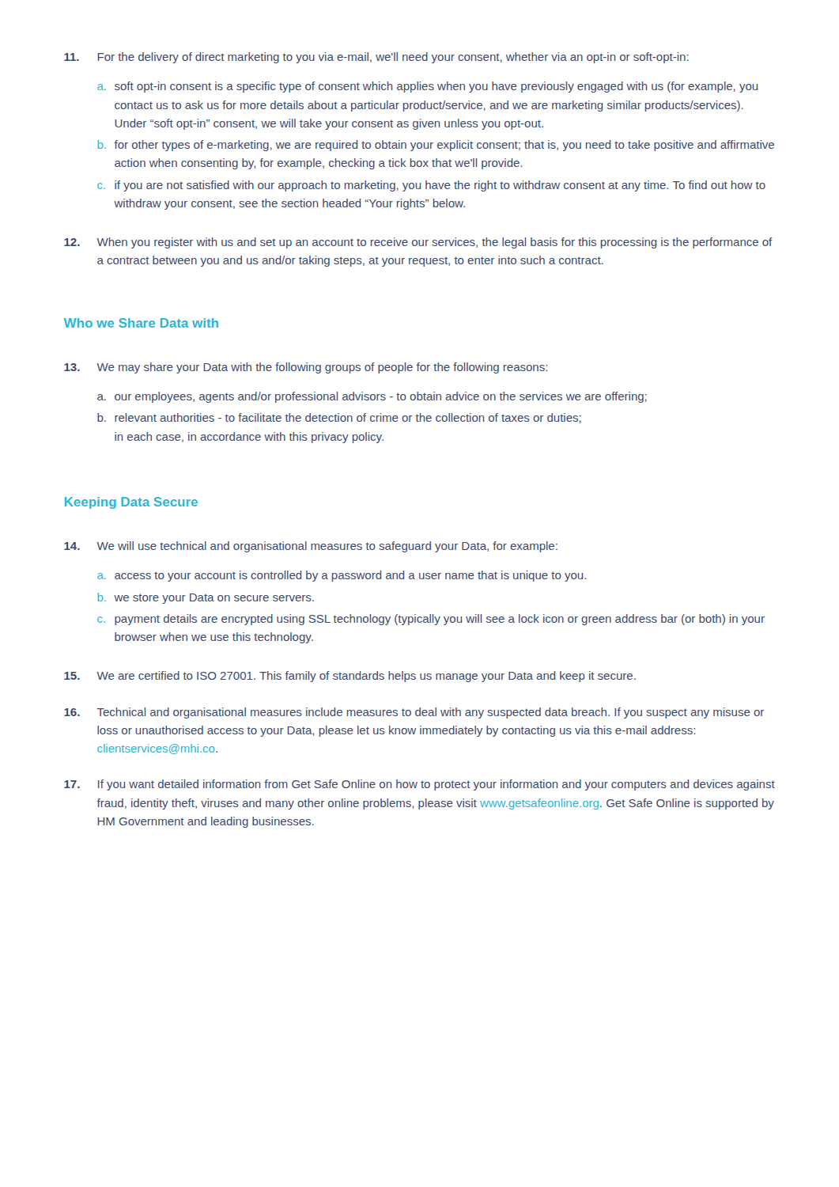11.
For the delivery of direct marketing to you via e-mail, we'll need your consent, whether via an opt-in or soft-opt-in:
a. soft opt-in consent is a specific type of consent which applies when you have previously engaged with us (for example, you contact us to ask us for more details about a particular product/service, and we are marketing similar products/services). Under “soft opt-in” consent, we will take your consent as given unless you opt-out.
b. for other types of e-marketing, we are required to obtain your explicit consent; that is, you need to take positive and affirmative action when consenting by, for example, checking a tick box that we'll provide.
c. if you are not satisfied with our approach to marketing, you have the right to withdraw consent at any time. To find out how to withdraw your consent, see the section headed “Your rights” below.
12.
When you register with us and set up an account to receive our services, the legal basis for this processing is the performance of a contract between you and us and/or taking steps, at your request, to enter into such a contract.
Who we Share Data with
13.
We may share your Data with the following groups of people for the following reasons:
a. our employees, agents and/or professional advisors - to obtain advice on the services we are offering;
b. relevant authorities - to facilitate the detection of crime or the collection of taxes or duties;
in each case, in accordance with this privacy policy.
Keeping Data Secure
14.
We will use technical and organisational measures to safeguard your Data, for example:
a. access to your account is controlled by a password and a user name that is unique to you.
b. we store your Data on secure servers.
c. payment details are encrypted using SSL technology (typically you will see a lock icon or green address bar (or both) in your browser when we use this technology.
15.
We are certified to ISO 27001. This family of standards helps us manage your Data and keep it secure.
16.
Technical and organisational measures include measures to deal with any suspected data breach. If you suspect any misuse or loss or unauthorised access to your Data, please let us know immediately by contacting us via this e-mail address: clientservices@mhi.co.
17.
If you want detailed information from Get Safe Online on how to protect your information and your computers and devices against fraud, identity theft, viruses and many other online problems, please visit www.getsafeonline.org. Get Safe Online is supported by HM Government and leading businesses.